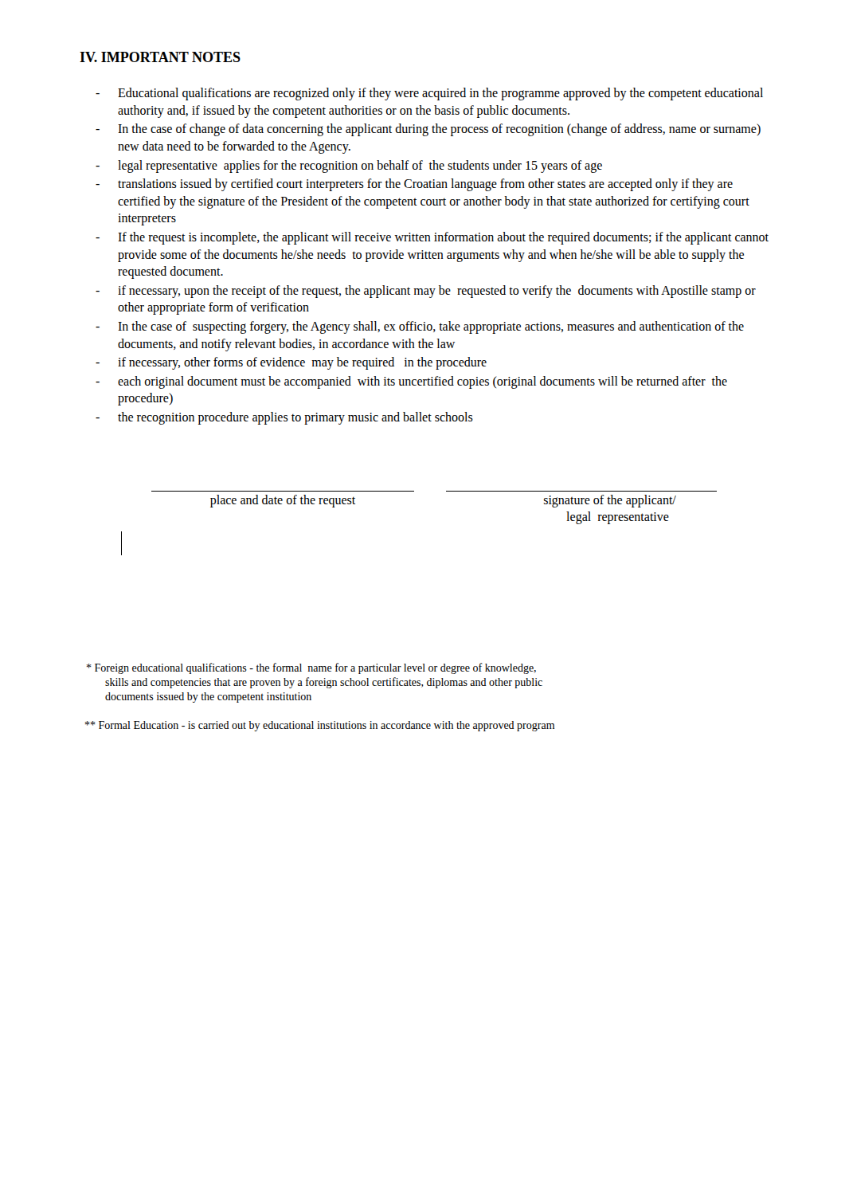IV. IMPORTANT NOTES
Educational qualifications are recognized only if they were acquired in the programme approved by the competent educational authority and, if issued by the competent authorities or on the basis of public documents.
In the case of change of data concerning the applicant during the process of recognition (change of address, name or surname) new data need to be forwarded to the Agency.
legal representative applies for the recognition on behalf of the students under 15 years of age
translations issued by certified court interpreters for the Croatian language from other states are accepted only if they are certified by the signature of the President of the competent court or another body in that state authorized for certifying court interpreters
If the request is incomplete, the applicant will receive written information about the required documents; if the applicant cannot provide some of the documents he/she needs to provide written arguments why and when he/she will be able to supply the requested document.
if necessary, upon the receipt of the request, the applicant may be requested to verify the documents with Apostille stamp or other appropriate form of verification
In the case of suspecting forgery, the Agency shall, ex officio, take appropriate actions, measures and authentication of the documents, and notify relevant bodies, in accordance with the law
if necessary, other forms of evidence may be required in the procedure
each original document must be accompanied with its uncertified copies (original documents will be returned after the procedure)
the recognition procedure applies to primary music and ballet schools
| place and date of the request | signature of the applicant/ legal representative |
* Foreign educational qualifications - the formal name for a particular level or degree of knowledge, skills and competencies that are proven by a foreign school certificates, diplomas and other public documents issued by the competent institution
** Formal Education - is carried out by educational institutions in accordance with the approved program